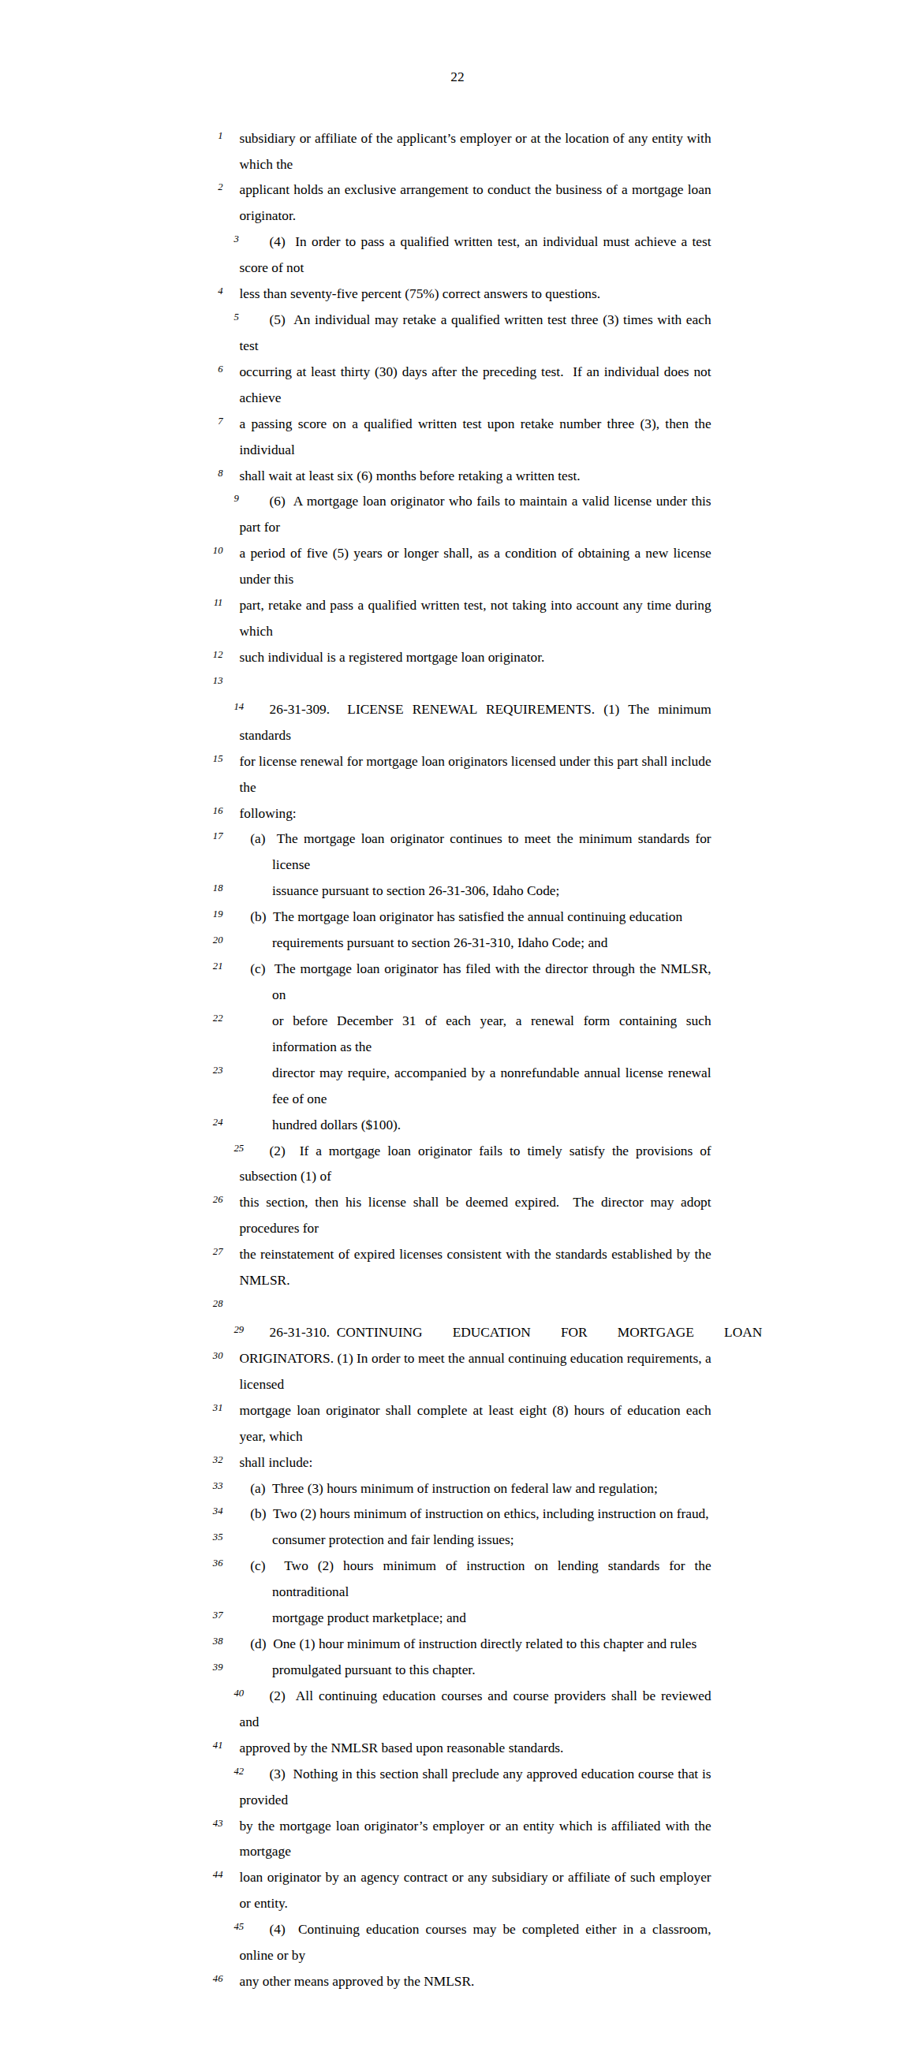22
subsidiary or affiliate of the applicant’s employer or at the location of any entity with which the
applicant holds an exclusive arrangement to conduct the business of a mortgage loan originator.
(4) In order to pass a qualified written test, an individual must achieve a test score of not
less than seventy-five percent (75%) correct answers to questions.
(5) An individual may retake a qualified written test three (3) times with each test
occurring at least thirty (30) days after the preceding test. If an individual does not achieve
a passing score on a qualified written test upon retake number three (3), then the individual
shall wait at least six (6) months before retaking a written test.
(6) A mortgage loan originator who fails to maintain a valid license under this part for
a period of five (5) years or longer shall, as a condition of obtaining a new license under this
part, retake and pass a qualified written test, not taking into account any time during which
such individual is a registered mortgage loan originator.
26-31-309. LICENSE RENEWAL REQUIREMENTS. (1) The minimum standards
for license renewal for mortgage loan originators licensed under this part shall include the
following:
(a) The mortgage loan originator continues to meet the minimum standards for license
issuance pursuant to section 26-31-306, Idaho Code;
(b) The mortgage loan originator has satisfied the annual continuing education
requirements pursuant to section 26-31-310, Idaho Code; and
(c) The mortgage loan originator has filed with the director through the NMLSR, on
or before December 31 of each year, a renewal form containing such information as the
director may require, accompanied by a nonrefundable annual license renewal fee of one
hundred dollars ($100).
(2) If a mortgage loan originator fails to timely satisfy the provisions of subsection (1) of
this section, then his license shall be deemed expired. The director may adopt procedures for
the reinstatement of expired licenses consistent with the standards established by the NMLSR.
26-31-310. CONTINUING EDUCATION FOR MORTGAGE LOAN
ORIGINATORS. (1) In order to meet the annual continuing education requirements, a licensed
mortgage loan originator shall complete at least eight (8) hours of education each year, which
shall include:
(a) Three (3) hours minimum of instruction on federal law and regulation;
(b) Two (2) hours minimum of instruction on ethics, including instruction on fraud,
consumer protection and fair lending issues;
(c) Two (2) hours minimum of instruction on lending standards for the nontraditional
mortgage product marketplace; and
(d) One (1) hour minimum of instruction directly related to this chapter and rules
promulgated pursuant to this chapter.
(2) All continuing education courses and course providers shall be reviewed and
approved by the NMLSR based upon reasonable standards.
(3) Nothing in this section shall preclude any approved education course that is provided
by the mortgage loan originator’s employer or an entity which is affiliated with the mortgage
loan originator by an agency contract or any subsidiary or affiliate of such employer or entity.
(4) Continuing education courses may be completed either in a classroom, online or by
any other means approved by the NMLSR.